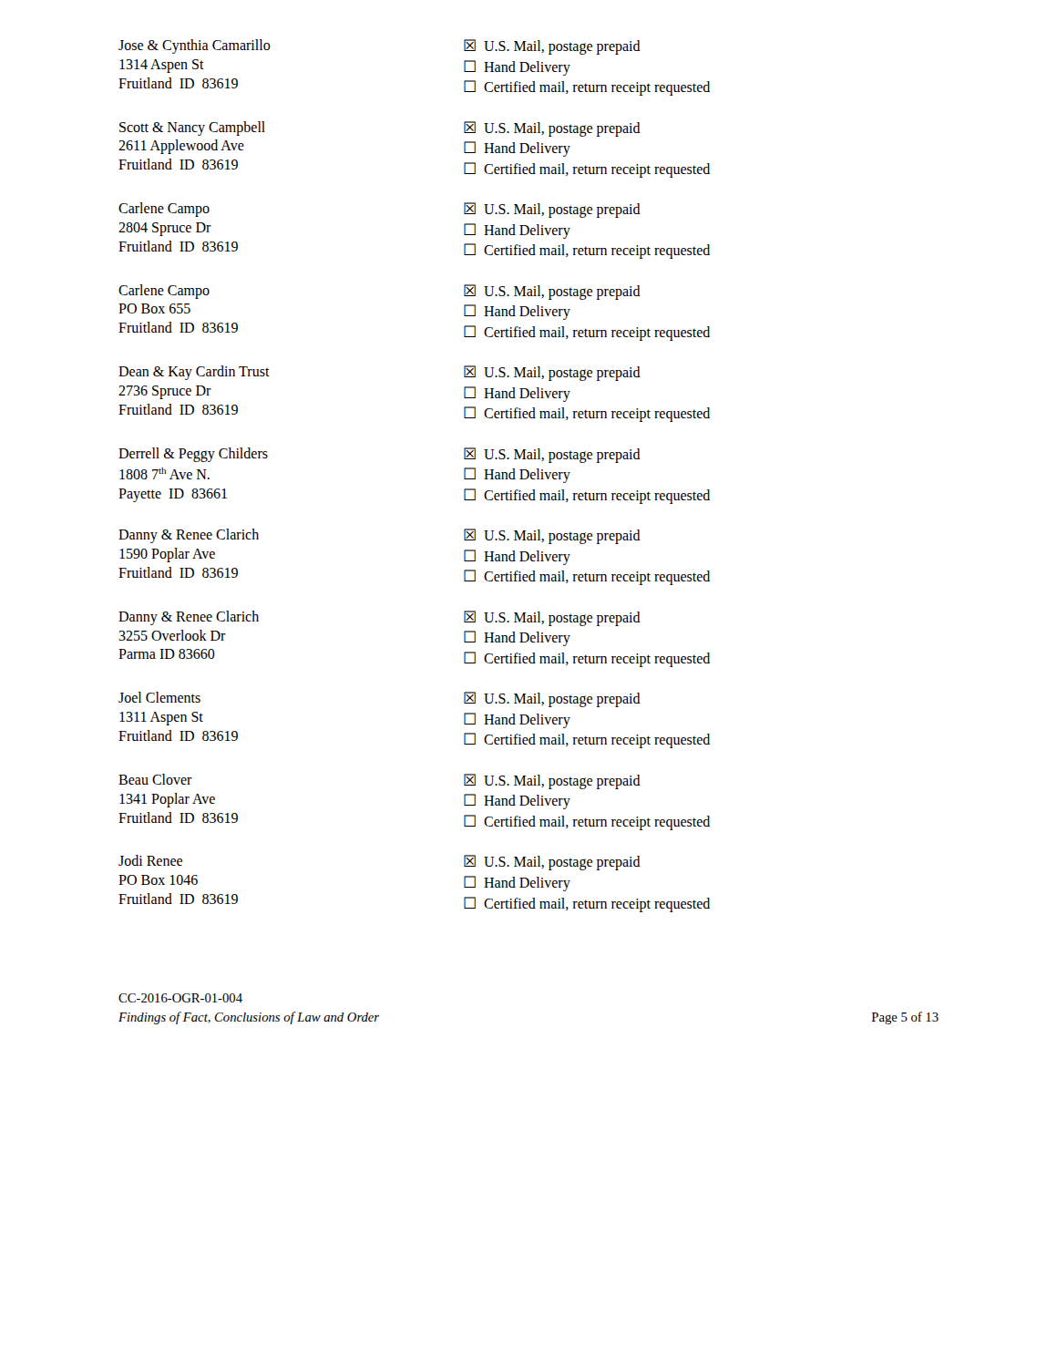| Jose & Cynthia Camarillo 1314 Aspen St Fruitland ID 83619 | U.S. Mail, postage prepaid Hand Delivery Certified mail, return receipt requested |
| Scott & Nancy Campbell 2611 Applewood Ave Fruitland ID 83619 | U.S. Mail, postage prepaid Hand Delivery Certified mail, return receipt requested |
| Carlene Campo 2804 Spruce Dr Fruitland ID 83619 | U.S. Mail, postage prepaid Hand Delivery Certified mail, return receipt requested |
| Carlene Campo PO Box 655 Fruitland ID 83619 | U.S. Mail, postage prepaid Hand Delivery Certified mail, return receipt requested |
| Dean & Kay Cardin Trust 2736 Spruce Dr Fruitland ID 83619 | U.S. Mail, postage prepaid Hand Delivery Certified mail, return receipt requested |
| Derrell & Peggy Childers 1808 7 th Ave N. Payette ID 83661 | U.S. Mail, postage prepaid Hand Delivery Certified mail, return receipt requested |
| Danny & Renee Clarich 1590 Poplar Ave Fruitland ID 83619 | U.S. Mail, postage prepaid Hand Delivery Certified mail, return receipt requested |
| Danny & Renee Clarich 3255 Overlook Dr Parma ID 83660 | U.S. Mail, postage prepaid Hand Delivery Certified mail, return receipt requested |
| Joel Clements 1311 Aspen St Fruitland ID 83619 | U.S. Mail, postage prepaid Hand Delivery Certified mail, return receipt requested |
| Beau Clover 1341 Poplar Ave Fruitland ID 83619 | U.S. Mail, postage prepaid Hand Delivery Certified mail, return receipt requested |
| Jodi Renee PO Box 1046 Fruitland ID 83619 | U.S. Mail, postage prepaid Hand Delivery Certified mail, return receipt requested |
CC-2016-OGR-01-004 Findings of Fact, Conclusions of Law and Order
Page 5 of 13